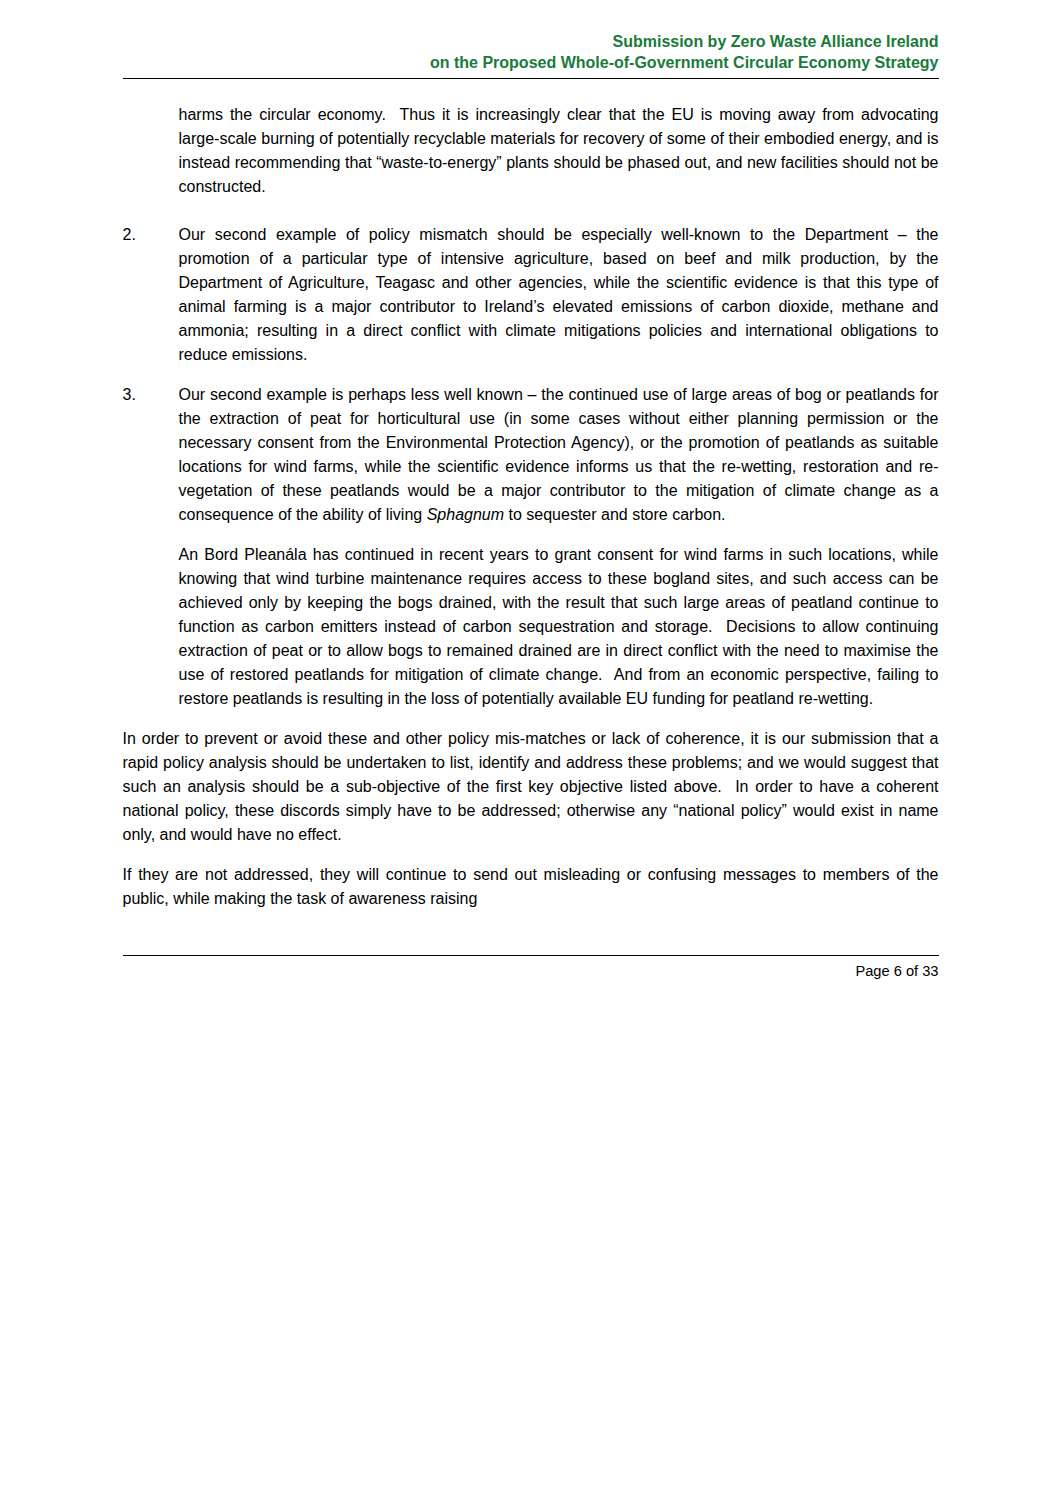Submission by Zero Waste Alliance Ireland on the Proposed Whole-of-Government Circular Economy Strategy
harms the circular economy. Thus it is increasingly clear that the EU is moving away from advocating large-scale burning of potentially recyclable materials for recovery of some of their embodied energy, and is instead recommending that “waste-to-energy” plants should be phased out, and new facilities should not be constructed.
2.
Our second example of policy mismatch should be especially well-known to the Department – the promotion of a particular type of intensive agriculture, based on beef and milk production, by the Department of Agriculture, Teagasc and other agencies, while the scientific evidence is that this type of animal farming is a major contributor to Ireland’s elevated emissions of carbon dioxide, methane and ammonia; resulting in a direct conflict with climate mitigations policies and international obligations to reduce emissions.
3.
Our second example is perhaps less well known – the continued use of large areas of bog or peatlands for the extraction of peat for horticultural use (in some cases without either planning permission or the necessary consent from the Environmental Protection Agency), or the promotion of peatlands as suitable locations for wind farms, while the scientific evidence informs us that the re-wetting, restoration and re-vegetation of these peatlands would be a major contributor to the mitigation of climate change as a consequence of the ability of living Sphagnum to sequester and store carbon.
An Bord Pleanála has continued in recent years to grant consent for wind farms in such locations, while knowing that wind turbine maintenance requires access to these bogland sites, and such access can be achieved only by keeping the bogs drained, with the result that such large areas of peatland continue to function as carbon emitters instead of carbon sequestration and storage. Decisions to allow continuing extraction of peat or to allow bogs to remained drained are in direct conflict with the need to maximise the use of restored peatlands for mitigation of climate change. And from an economic perspective, failing to restore peatlands is resulting in the loss of potentially available EU funding for peatland re-wetting.
In order to prevent or avoid these and other policy mis-matches or lack of coherence, it is our submission that a rapid policy analysis should be undertaken to list, identify and address these problems; and we would suggest that such an analysis should be a sub-objective of the first key objective listed above. In order to have a coherent national policy, these discords simply have to be addressed; otherwise any “national policy” would exist in name only, and would have no effect.
If they are not addressed, they will continue to send out misleading or confusing messages to members of the public, while making the task of awareness raising
Page 6 of 33